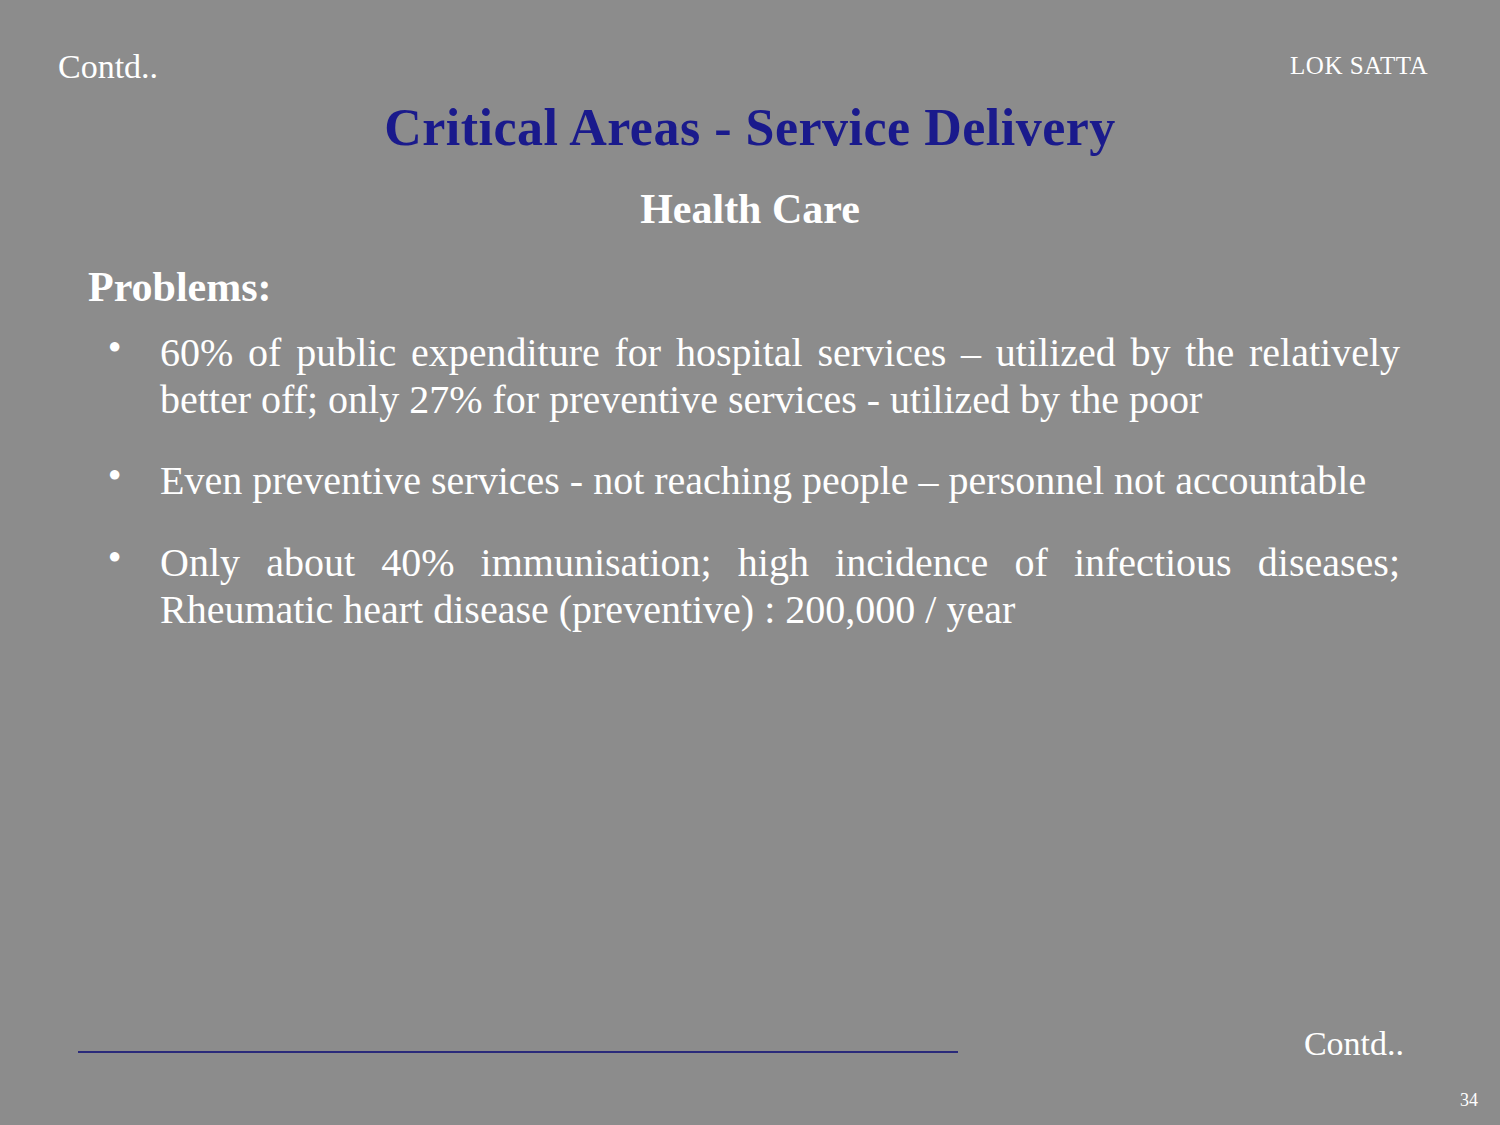Contd..
LOK SATTA
Critical Areas - Service Delivery
Health Care
Problems:
60% of public expenditure for hospital services – utilized by the relatively better off; only 27% for preventive services - utilized by the poor
Even preventive services - not reaching people – personnel not accountable
Only about 40% immunisation; high incidence of infectious diseases; Rheumatic heart disease (preventive) : 200,000 / year
Contd..
34